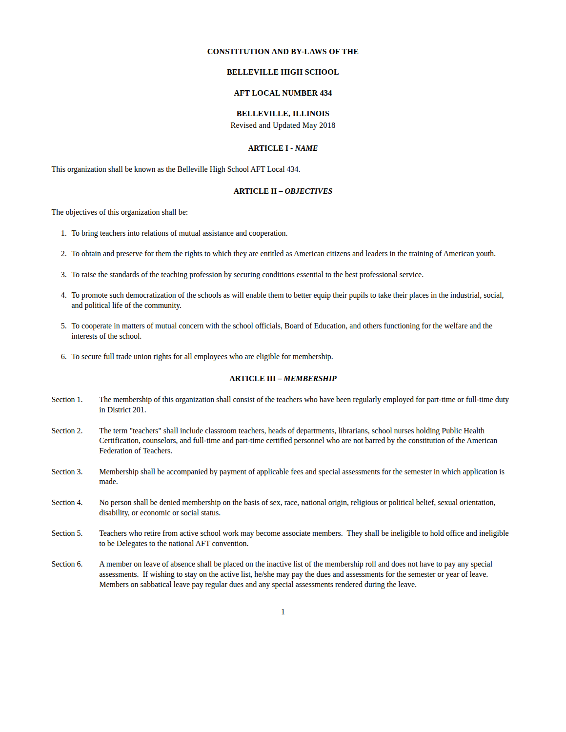CONSTITUTION AND BY-LAWS OF THE
BELLEVILLE HIGH SCHOOL
AFT LOCAL NUMBER 434
BELLEVILLE, ILLINOIS
Revised and Updated May 2018
ARTICLE I - NAME
This organization shall be known as the Belleville High School AFT Local 434.
ARTICLE II – OBJECTIVES
The objectives of this organization shall be:
To bring teachers into relations of mutual assistance and cooperation.
To obtain and preserve for them the rights to which they are entitled as American citizens and leaders in the training of American youth.
To raise the standards of the teaching profession by securing conditions essential to the best professional service.
To promote such democratization of the schools as will enable them to better equip their pupils to take their places in the industrial, social, and political life of the community.
To cooperate in matters of mutual concern with the school officials, Board of Education, and others functioning for the welfare and the interests of the school.
To secure full trade union rights for all employees who are eligible for membership.
ARTICLE III – MEMBERSHIP
Section 1.
The membership of this organization shall consist of the teachers who have been regularly employed for part-time or full-time duty in District 201.
Section 2.
The term "teachers" shall include classroom teachers, heads of departments, librarians, school nurses holding Public Health Certification, counselors, and full-time and part-time certified personnel who are not barred by the constitution of the American Federation of Teachers.
Section 3.
Membership shall be accompanied by payment of applicable fees and special assessments for the semester in which application is made.
Section 4.
No person shall be denied membership on the basis of sex, race, national origin, religious or political belief, sexual orientation, disability, or economic or social status.
Section 5.
Teachers who retire from active school work may become associate members. They shall be ineligible to hold office and ineligible to be Delegates to the national AFT convention.
Section 6.
A member on leave of absence shall be placed on the inactive list of the membership roll and does not have to pay any special assessments. If wishing to stay on the active list, he/she may pay the dues and assessments for the semester or year of leave. Members on sabbatical leave pay regular dues and any special assessments rendered during the leave.
1